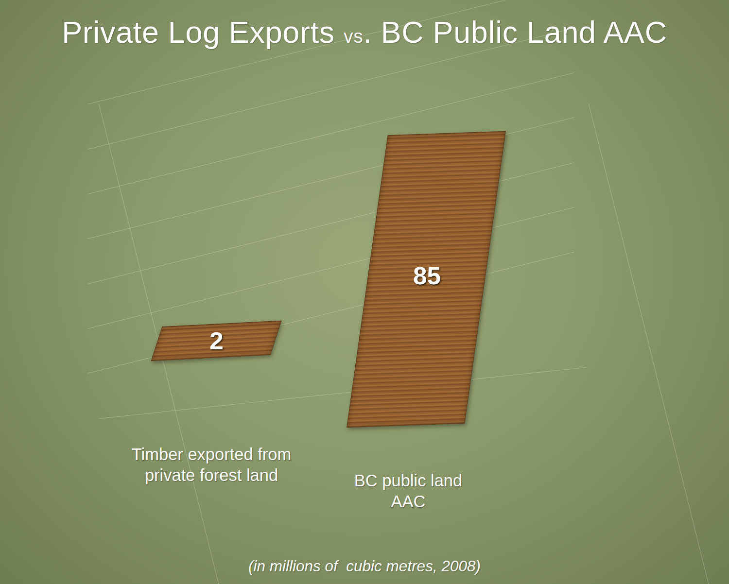Private Log Exports vs. BC Public Land AAC
2
85
Timber exported from private forest land
BC public land AAC
(in millions of cubic metres, 2008)